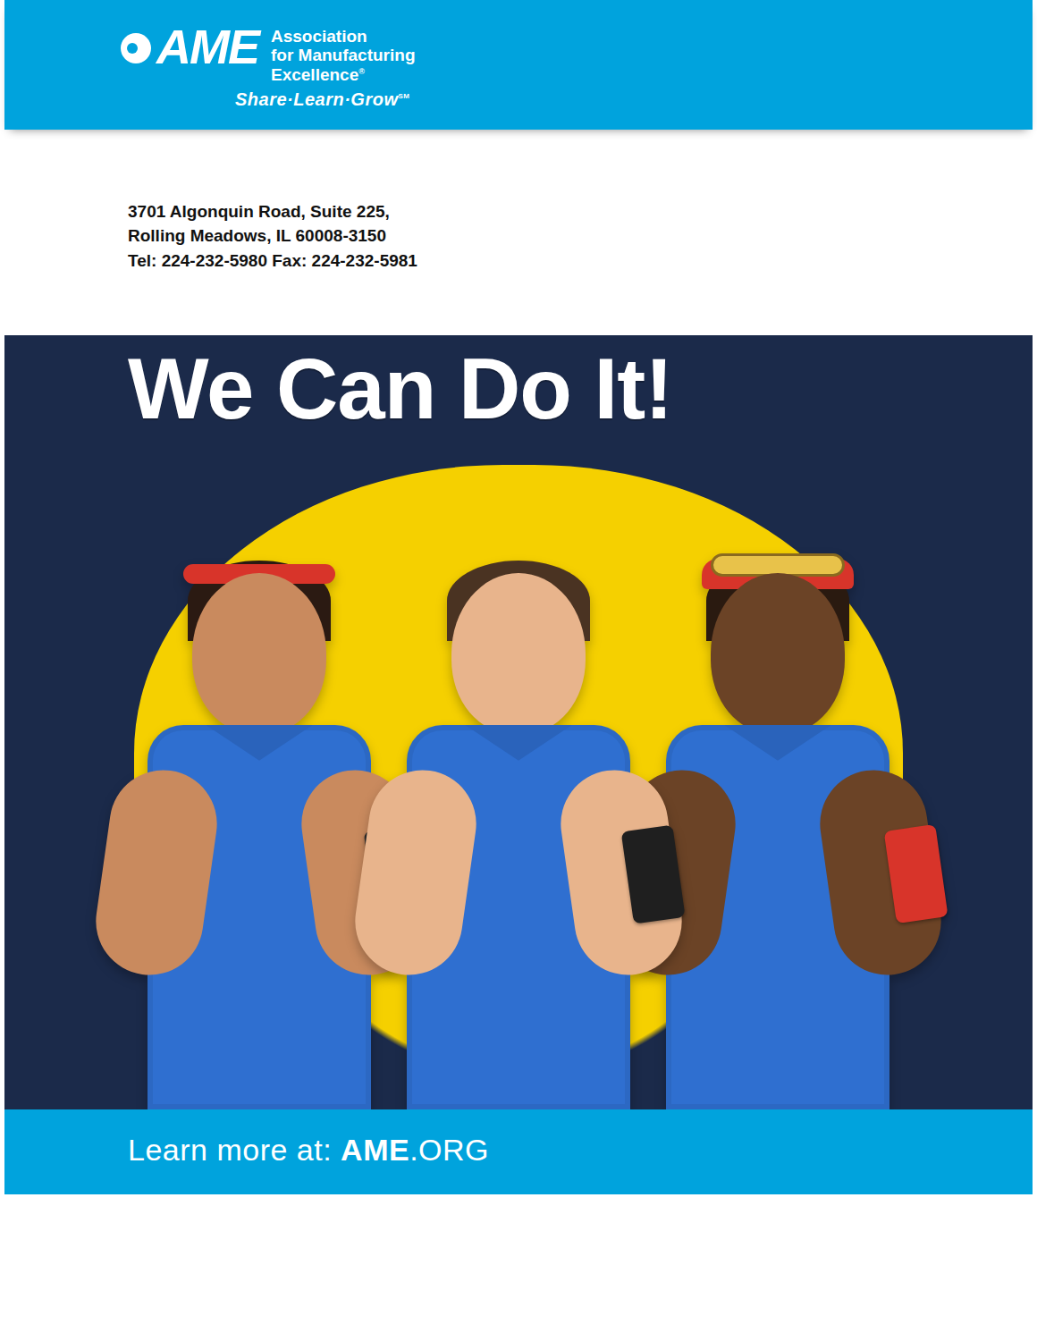AME
Association
for Manufacturing
Excellence®
Share·Learn·GrowSM
3701 Algonquin Road, Suite 225,
Rolling Meadows, IL 60008-3150
Tel: 224-232-5980 Fax: 224-232-5981
We Can Do It!
Learn more at: AME.ORG